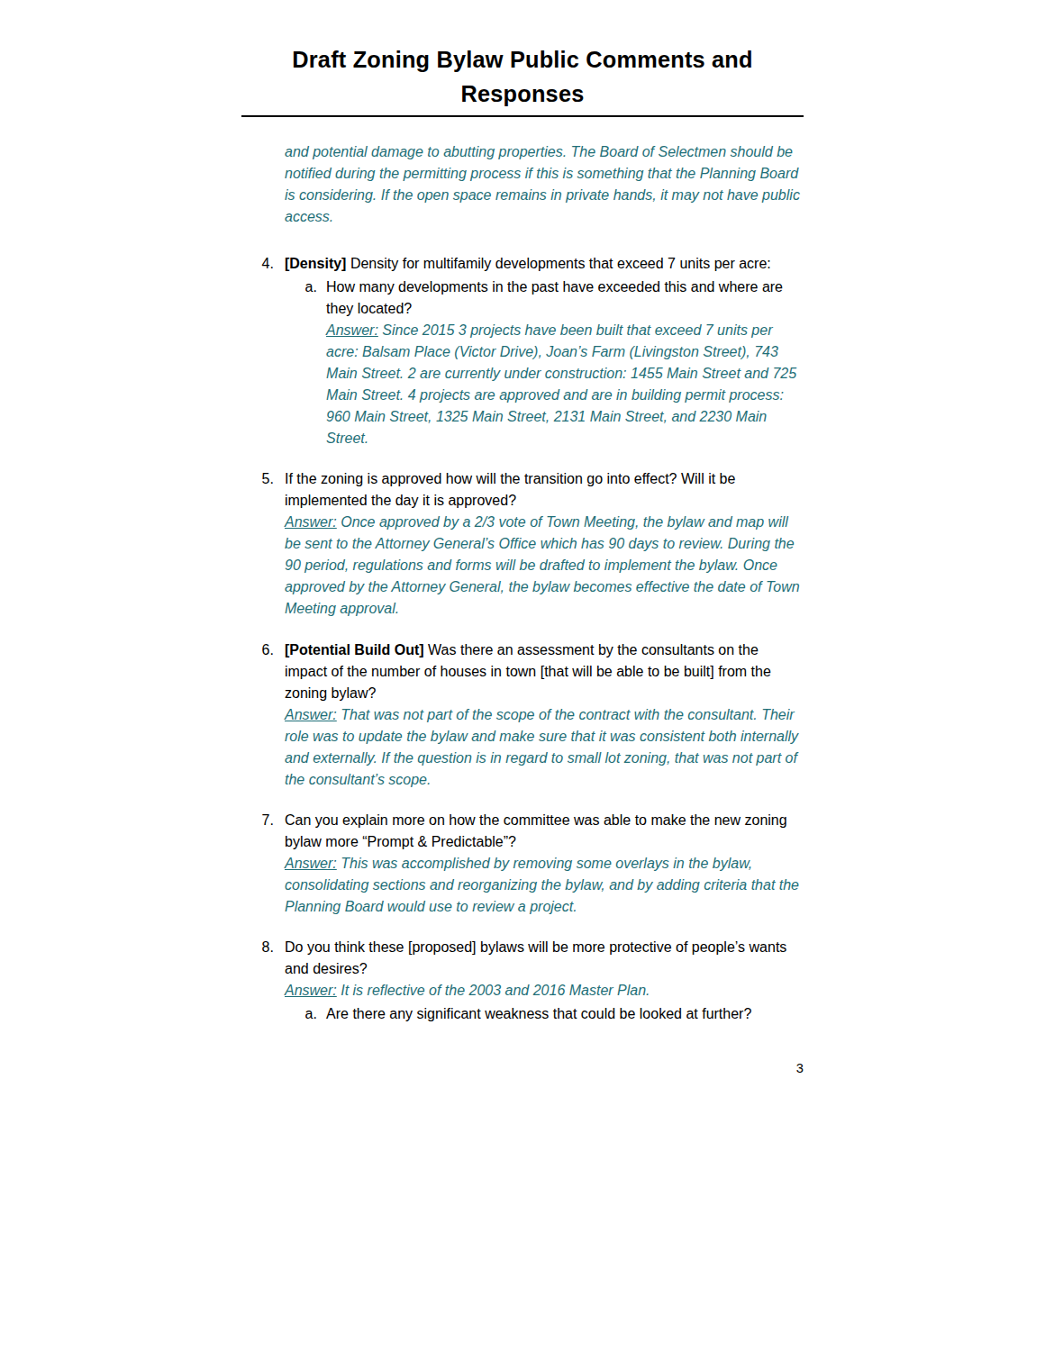Draft Zoning Bylaw Public Comments and Responses
and potential damage to abutting properties. The Board of Selectmen should be notified during the permitting process if this is something that the Planning Board is considering. If the open space remains in private hands, it may not have public access.
[Density] Density for multifamily developments that exceed 7 units per acre:
How many developments in the past have exceeded this and where are they located?
Answer: Since 2015 3 projects have been built that exceed 7 units per acre: Balsam Place (Victor Drive), Joan’s Farm (Livingston Street), 743 Main Street. 2 are currently under construction: 1455 Main Street and 725 Main Street. 4 projects are approved and are in building permit process: 960 Main Street, 1325 Main Street, 2131 Main Street, and 2230 Main Street.
If the zoning is approved how will the transition go into effect? Will it be implemented the day it is approved?
Answer: Once approved by a 2/3 vote of Town Meeting, the bylaw and map will be sent to the Attorney General’s Office which has 90 days to review. During the 90 period, regulations and forms will be drafted to implement the bylaw. Once approved by the Attorney General, the bylaw becomes effective the date of Town Meeting approval.
[Potential Build Out] Was there an assessment by the consultants on the impact of the number of houses in town [that will be able to be built] from the zoning bylaw?
Answer: That was not part of the scope of the contract with the consultant. Their role was to update the bylaw and make sure that it was consistent both internally and externally. If the question is in regard to small lot zoning, that was not part of the consultant’s scope.
Can you explain more on how the committee was able to make the new zoning bylaw more “Prompt & Predictable”?
Answer: This was accomplished by removing some overlays in the bylaw, consolidating sections and reorganizing the bylaw, and by adding criteria that the Planning Board would use to review a project.
Do you think these [proposed] bylaws will be more protective of people’s wants and desires?
Answer: It is reflective of the 2003 and 2016 Master Plan.
Are there any significant weakness that could be looked at further?
3